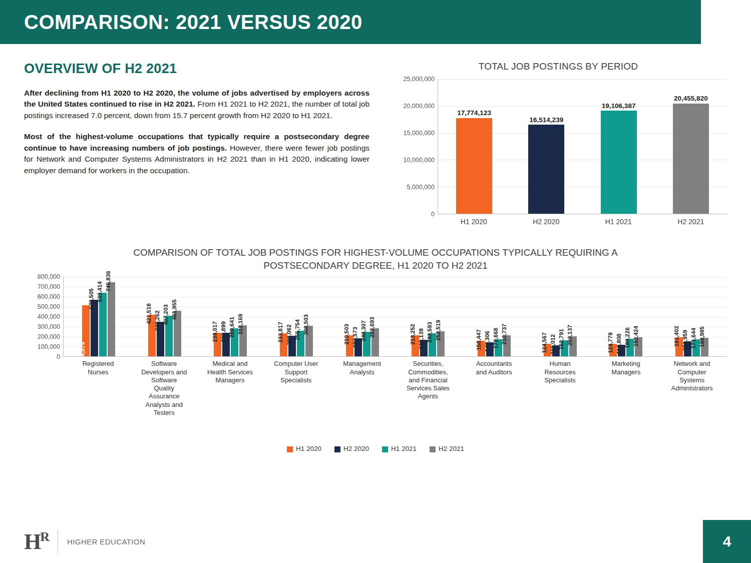Comparison: 2021 versus 2020
OVERVIEW OF H2 2021
After declining from H1 2020 to H2 2020, the volume of jobs advertised by employers across the United States continued to rise in H2 2021. From H1 2021 to H2 2021, the number of total job postings increased 7.0 percent, down from 15.7 percent growth from H2 2020 to H1 2021.
Most of the highest-volume occupations that typically require a postsecondary degree continue to have increasing numbers of job postings. However, there were fewer job postings for Network and Computer Systems Administrators in H2 2021 than in H1 2020, indicating lower employer demand for workers in the occupation.
TOTAL JOB POSTINGS BY PERIOD
25,000,000 20,000,000 15,000,000 10,000,000 5,000,000 0
17,774,123
16,514,239
19,106,387
20,455,820
H1 2020
H2 2020
H1 2021
H2 2021
COMPARISON OF TOTAL JOB POSTINGS FOR HIGHEST-VOLUME OCCUPATIONS TYPICALLY REQUIRING A
POSTSECONDARY DEGREE, H1 2020 TO H2 2021
800,000 700,000 600,000 500,000 400,000 300,000 200,000 100,000 0
516,874
570,505
639,414
745,836
421,518
348,262
407,203
461,955
239,017
235,899
280,641
312,169
233,817
208,062
255,754
308,503
210,503
182,573
248,307
282,693
213,252
168,139
233,593
252,519
158,447
142,306
172,668
210,737
124,567
111,012
162,791
203,137
129,779
116,808
180,226
192,424
191,402
151,959
171,644
188,985
Registered
Nurses
Software
Developers and
Software
Quality
Assurance
Analysts and
Testers
Medical and
Health Services
Managers
Computer User
Support
Specialists
Management
Analysts
Securities,
Commodities,
and Financial
Services Sales
Agents
Accountants
and Auditors
Human
Resources
Specialists
Marketing
Managers
Network and
Computer
Systems
Administrators
H1 2020
H2 2020
H1 2021
H2 2021
HR
HIGHER EDUCATION
4